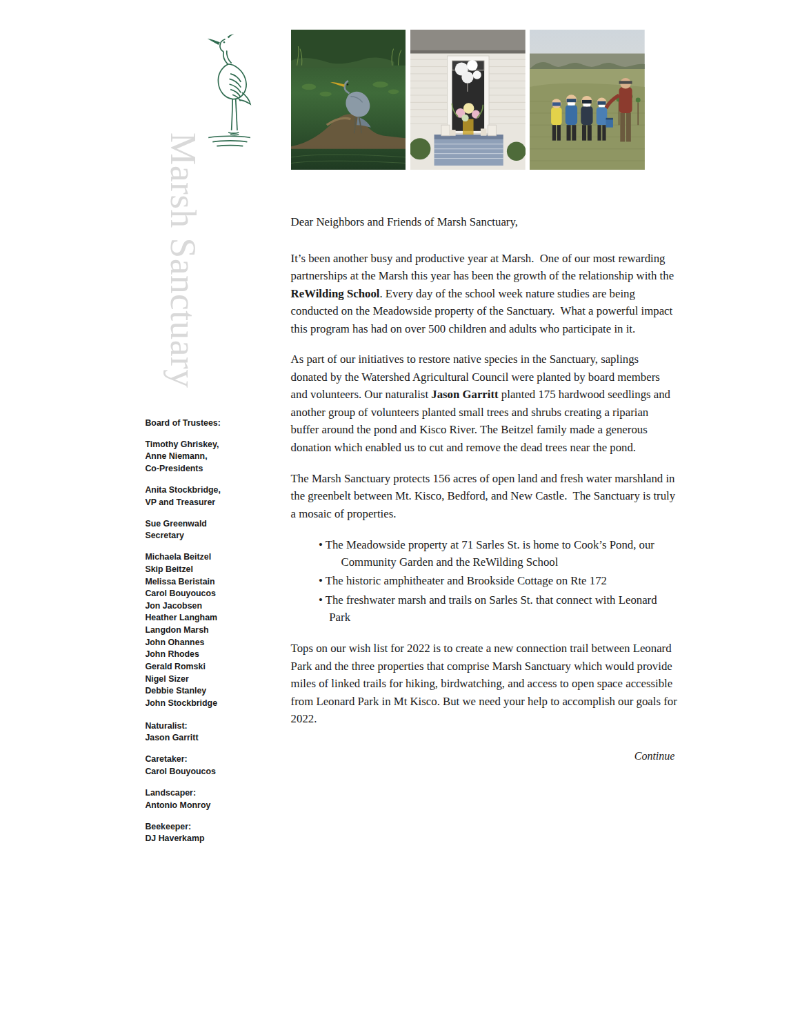Marsh Sanctuary
Board of Trustees:
Timothy Ghriskey,
Anne Niemann,
Co-Presidents
Anita Stockbridge,
VP and Treasurer
Sue Greenwald
Secretary
Michaela Beitzel Skip Beitzel Melissa Beristain Carol Bouyoucos Jon Jacobsen Heather Langham Langdon Marsh John Ohannes John Rhodes Gerald Romski Nigel Sizer Debbie Stanley John Stockbridge
Naturalist:
Jason Garritt
Caretaker:
Carol Bouyoucos
Landscaper:
Antonio Monroy
Beekeeper:
DJ Haverkamp
Dear Neighbors and Friends of Marsh Sanctuary,
It’s been another busy and productive year at Marsh. One of our most rewarding partnerships at the Marsh this year has been the growth of the relationship with the ReWilding School. Every day of the school week nature studies are being conducted on the Meadowside property of the Sanctuary. What a powerful impact this program has had on over 500 children and adults who participate in it.
As part of our initiatives to restore native species in the Sanctuary, saplings donated by the Watershed Agricultural Council were planted by board members and volunteers. Our naturalist Jason Garritt planted 175 hardwood seedlings and another group of volunteers planted small trees and shrubs creating a riparian buffer around the pond and Kisco River. The Beitzel family made a generous donation which enabled us to cut and remove the dead trees near the pond.
The Marsh Sanctuary protects 156 acres of open land and fresh water marshland in the greenbelt between Mt. Kisco, Bedford, and New Castle. The Sanctuary is truly a mosaic of properties.
• The Meadowside property at 71 Sarles St. is home to Cook’s Pond, our Community Garden and the ReWilding School
• The historic amphitheater and Brookside Cottage on Rte 172
• The freshwater marsh and trails on Sarles St. that connect with Leonard Park
Tops on our wish list for 2022 is to create a new connection trail between Leonard Park and the three properties that comprise Marsh Sanctuary which would provide miles of linked trails for hiking, birdwatching, and access to open space accessible from Leonard Park in Mt Kisco. But we need your help to accomplish our goals for 2022.
Continue